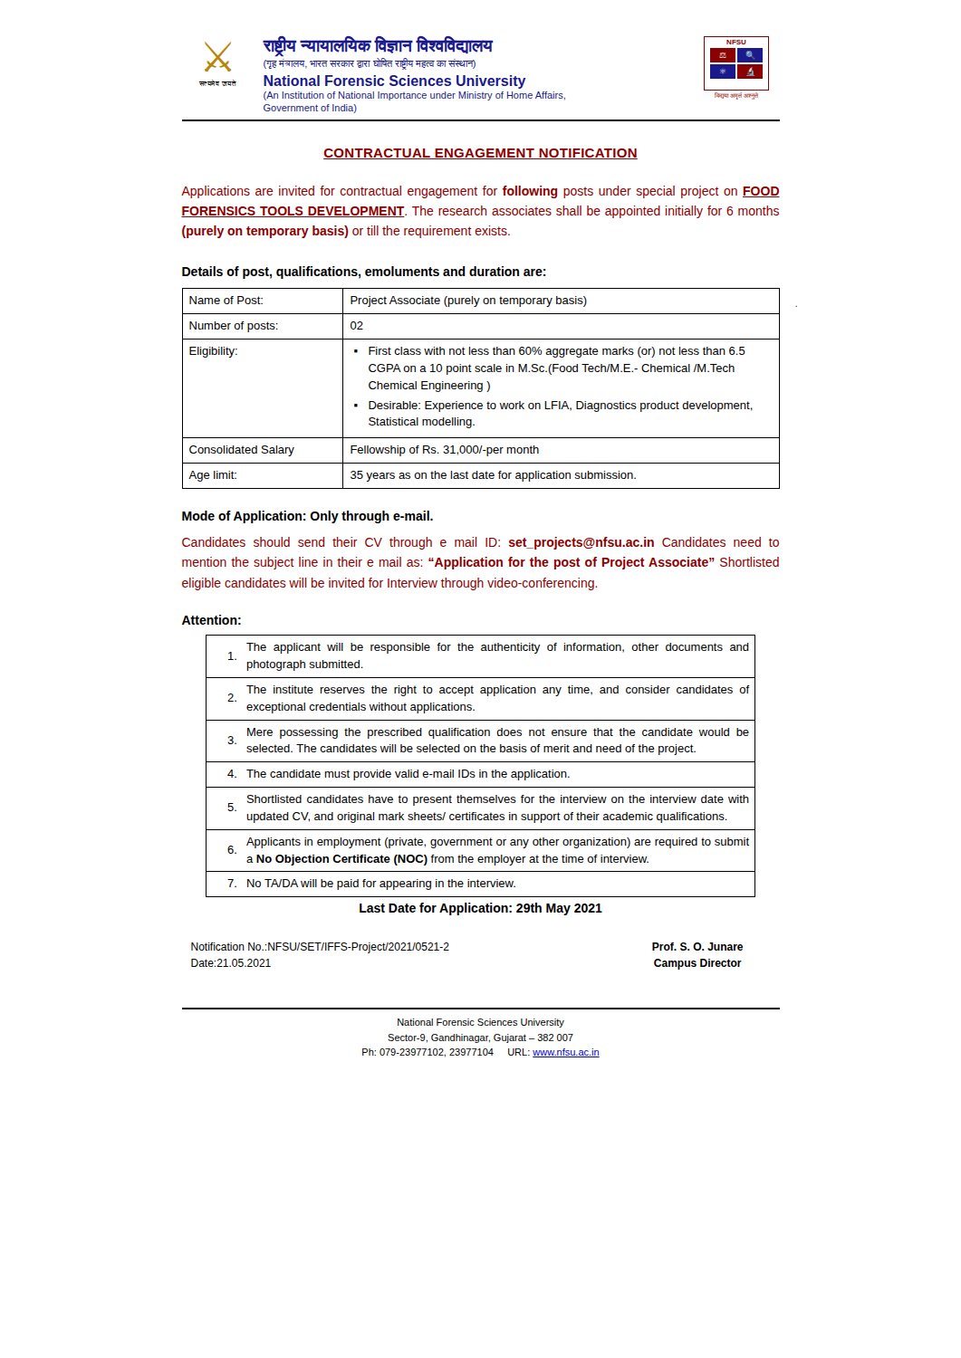⚔
सत्यमेव जयते
राष्ट्रीय न्यायालयिक विज्ञान विश्वविद्यालय
(गृह मंत्रालय, भारत सरकार द्वारा घोषित राष्ट्रीय महत्व का संस्थान)
National Forensic Sciences University
(An Institution of National Importance under Ministry of Home Affairs,
Government of India)
NFSU
⚖
🔍
⚛
🔬
विद्यया अमृतं अश्नुते
CONTRACTUAL ENGAGEMENT NOTIFICATION
Applications are invited for contractual engagement for following posts under special project on FOOD FORENSICS TOOLS DEVELOPMENT. The research associates shall be appointed initially for 6 months (purely on temporary basis) or till the requirement exists.
.
Details of post, qualifications, emoluments and duration are:
| Name of Post: | Project Associate (purely on temporary basis) |
| Number of posts: | 02 |
| Eligibility: | First class with not less than 60% aggregate marks (or) not less than 6.5 CGPA on a 10 point scale in M.Sc.(Food Tech/M.E.- Chemical /M.Tech Chemical Engineering ) Desirable: Experience to work on LFIA, Diagnostics product development, Statistical modelling. |
| Consolidated Salary | Fellowship of Rs. 31,000/-per month |
| Age limit: | 35 years as on the last date for application submission. |
Mode of Application: Only through e-mail.
Candidates should send their CV through e mail ID: set_projects@nfsu.ac.in Candidates need to mention the subject line in their e mail as: “Application for the post of Project Associate” Shortlisted eligible candidates will be invited for Interview through video-conferencing.
Attention:
| 1. | The applicant will be responsible for the authenticity of information, other documents and photograph submitted. |
| 2. | The institute reserves the right to accept application any time, and consider candidates of exceptional credentials without applications. |
| 3. | Mere possessing the prescribed qualification does not ensure that the candidate would be selected. The candidates will be selected on the basis of merit and need of the project. |
| 4. | The candidate must provide valid e-mail IDs in the application. |
| 5. | Shortlisted candidates have to present themselves for the interview on the interview date with updated CV, and original mark sheets/ certificates in support of their academic qualifications. |
| 6. | Applicants in employment (private, government or any other organization) are required to submit a No Objection Certificate (NOC) from the employer at the time of interview. |
| 7. | No TA/DA will be paid for appearing in the interview. |
Last Date for Application: 29th May 2021
Notification No.:NFSU/SET/IFFS-Project/2021/0521-2
Date:21.05.2021
Prof. S. O. Junare
Campus Director
National Forensic Sciences University
Sector-9, Gandhinagar, Gujarat – 382 007
Ph: 079-23977102, 23977104 URL: www.nfsu.ac.in